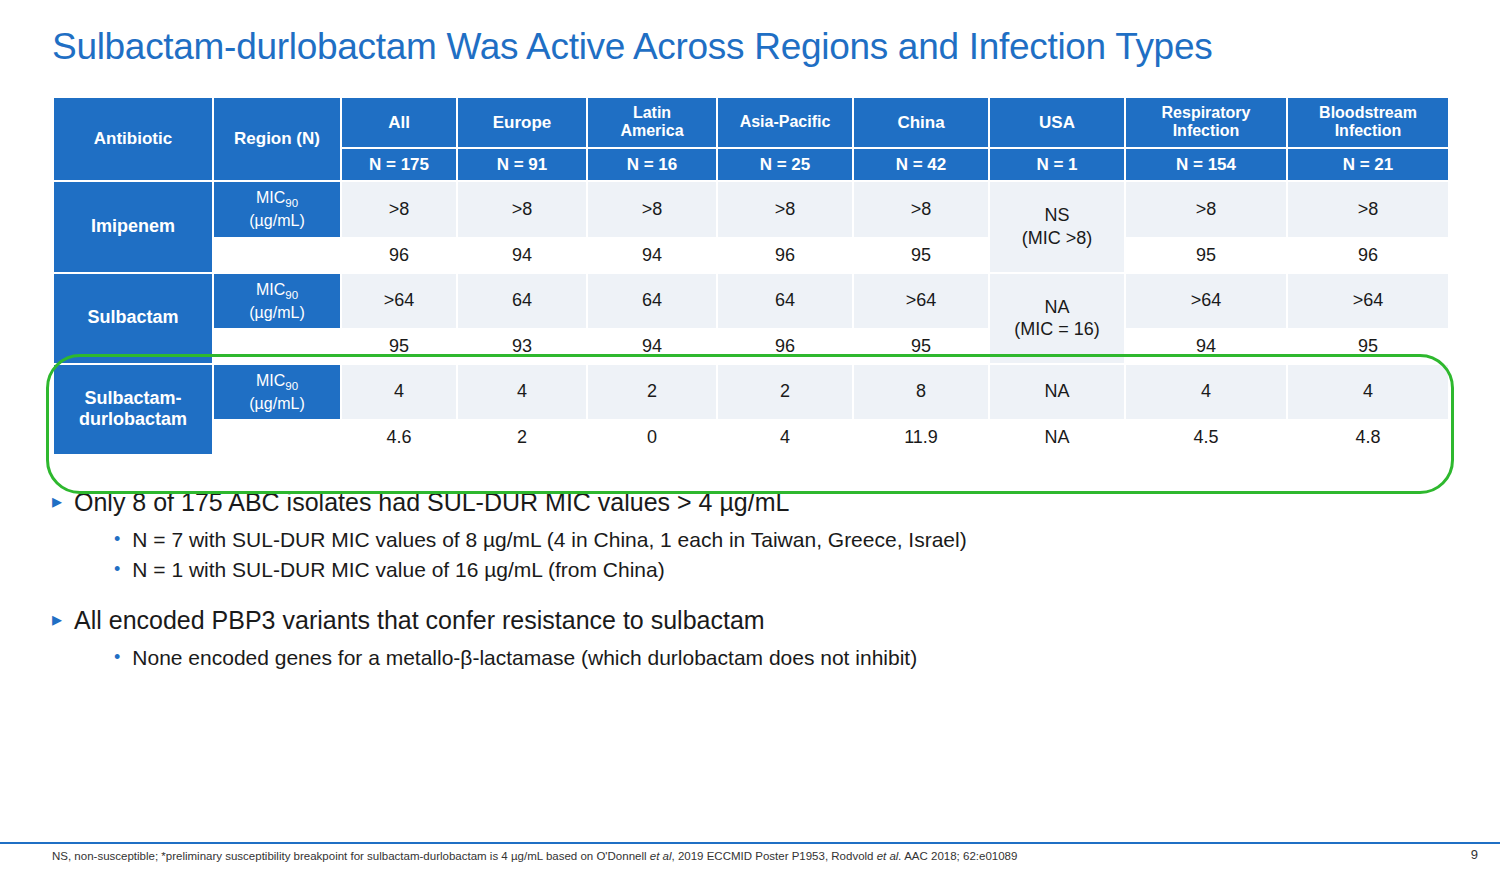Sulbactam-durlobactam Was Active Across Regions and Infection Types
| Antibiotic | Region (N) | All | Europe | Latin America | Asia-Pacific | China | USA | Respiratory Infection | Bloodstream Infection |
| --- | --- | --- | --- | --- | --- | --- | --- | --- | --- |
| N = 175 | N = 91 | N = 16 | N = 25 | N = 42 | N = 1 | N = 154 | N = 21 |
| Imipenem | MIC 90 (µg/mL) | >8 | >8 | >8 | >8 | >8 | NS (MIC >8) | >8 | >8 |
| % NS | 96 | 94 | 94 | 96 | 95 | 95 | 96 |
| Sulbactam | MIC 90 (µg/mL) | >64 | 64 | 64 | 64 | >64 | NA (MIC = 16) | >64 | >64 |
| % NS* | 95 | 93 | 94 | 96 | 95 | 94 | 95 |
| Sulbactam- durlobactam | MIC 90 (µg/mL) | 4 | 4 | 2 | 2 | 8 | NA | 4 | 4 |
| % NS* | 4.6 | 2 | 0 | 4 | 11.9 | NA | 4.5 | 4.8 |
▸Only 8 of 175 ABC isolates had SUL-DUR MIC values > 4 µg/mL
•N = 7 with SUL-DUR MIC values of 8 µg/mL (4 in China, 1 each in Taiwan, Greece, Israel)
•N = 1 with SUL-DUR MIC value of 16 µg/mL (from China)
▸All encoded PBP3 variants that confer resistance to sulbactam
•None encoded genes for a metallo-β-lactamase (which durlobactam does not inhibit)
NS, non-susceptible; *preliminary susceptibility breakpoint for sulbactam-durlobactam is 4 µg/mL based on O'Donnell et al, 2019 ECCMID Poster P1953, Rodvold et al. AAC 2018; 62:e01089 9